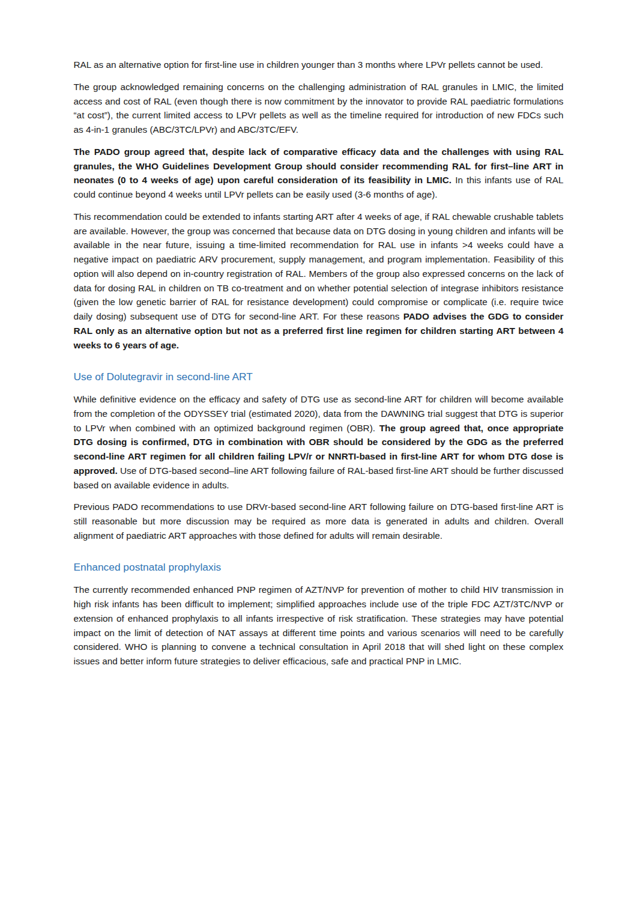RAL as an alternative option for first-line use in children younger than 3 months where LPVr pellets cannot be used.
The group acknowledged remaining concerns on the challenging administration of RAL granules in LMIC, the limited access and cost of RAL (even though there is now commitment by the innovator to provide RAL paediatric formulations “at cost”), the current limited access to LPVr pellets as well as the timeline required for introduction of new FDCs such as 4-in-1 granules (ABC/3TC/LPVr) and ABC/3TC/EFV.
The PADO group agreed that, despite lack of comparative efficacy data and the challenges with using RAL granules, the WHO Guidelines Development Group should consider recommending RAL for first–line ART in neonates (0 to 4 weeks of age) upon careful consideration of its feasibility in LMIC. In this infants use of RAL could continue beyond 4 weeks until LPVr pellets can be easily used (3-6 months of age).
This recommendation could be extended to infants starting ART after 4 weeks of age, if RAL chewable crushable tablets are available. However, the group was concerned that because data on DTG dosing in young children and infants will be available in the near future, issuing a time-limited recommendation for RAL use in infants >4 weeks could have a negative impact on paediatric ARV procurement, supply management, and program implementation. Feasibility of this option will also depend on in-country registration of RAL. Members of the group also expressed concerns on the lack of data for dosing RAL in children on TB co-treatment and on whether potential selection of integrase inhibitors resistance (given the low genetic barrier of RAL for resistance development) could compromise or complicate (i.e. require twice daily dosing) subsequent use of DTG for second-line ART. For these reasons PADO advises the GDG to consider RAL only as an alternative option but not as a preferred first line regimen for children starting ART between 4 weeks to 6 years of age.
Use of Dolutegravir in second-line ART
While definitive evidence on the efficacy and safety of DTG use as second-line ART for children will become available from the completion of the ODYSSEY trial (estimated 2020), data from the DAWNING trial suggest that DTG is superior to LPVr when combined with an optimized background regimen (OBR). The group agreed that, once appropriate DTG dosing is confirmed, DTG in combination with OBR should be considered by the GDG as the preferred second-line ART regimen for all children failing LPV/r or NNRTI-based in first-line ART for whom DTG dose is approved. Use of DTG-based second–line ART following failure of RAL-based first-line ART should be further discussed based on available evidence in adults.
Previous PADO recommendations to use DRVr-based second-line ART following failure on DTG-based first-line ART is still reasonable but more discussion may be required as more data is generated in adults and children. Overall alignment of paediatric ART approaches with those defined for adults will remain desirable.
Enhanced postnatal prophylaxis
The currently recommended enhanced PNP regimen of AZT/NVP for prevention of mother to child HIV transmission in high risk infants has been difficult to implement; simplified approaches include use of the triple FDC AZT/3TC/NVP or extension of enhanced prophylaxis to all infants irrespective of risk stratification. These strategies may have potential impact on the limit of detection of NAT assays at different time points and various scenarios will need to be carefully considered. WHO is planning to convene a technical consultation in April 2018 that will shed light on these complex issues and better inform future strategies to deliver efficacious, safe and practical PNP in LMIC.